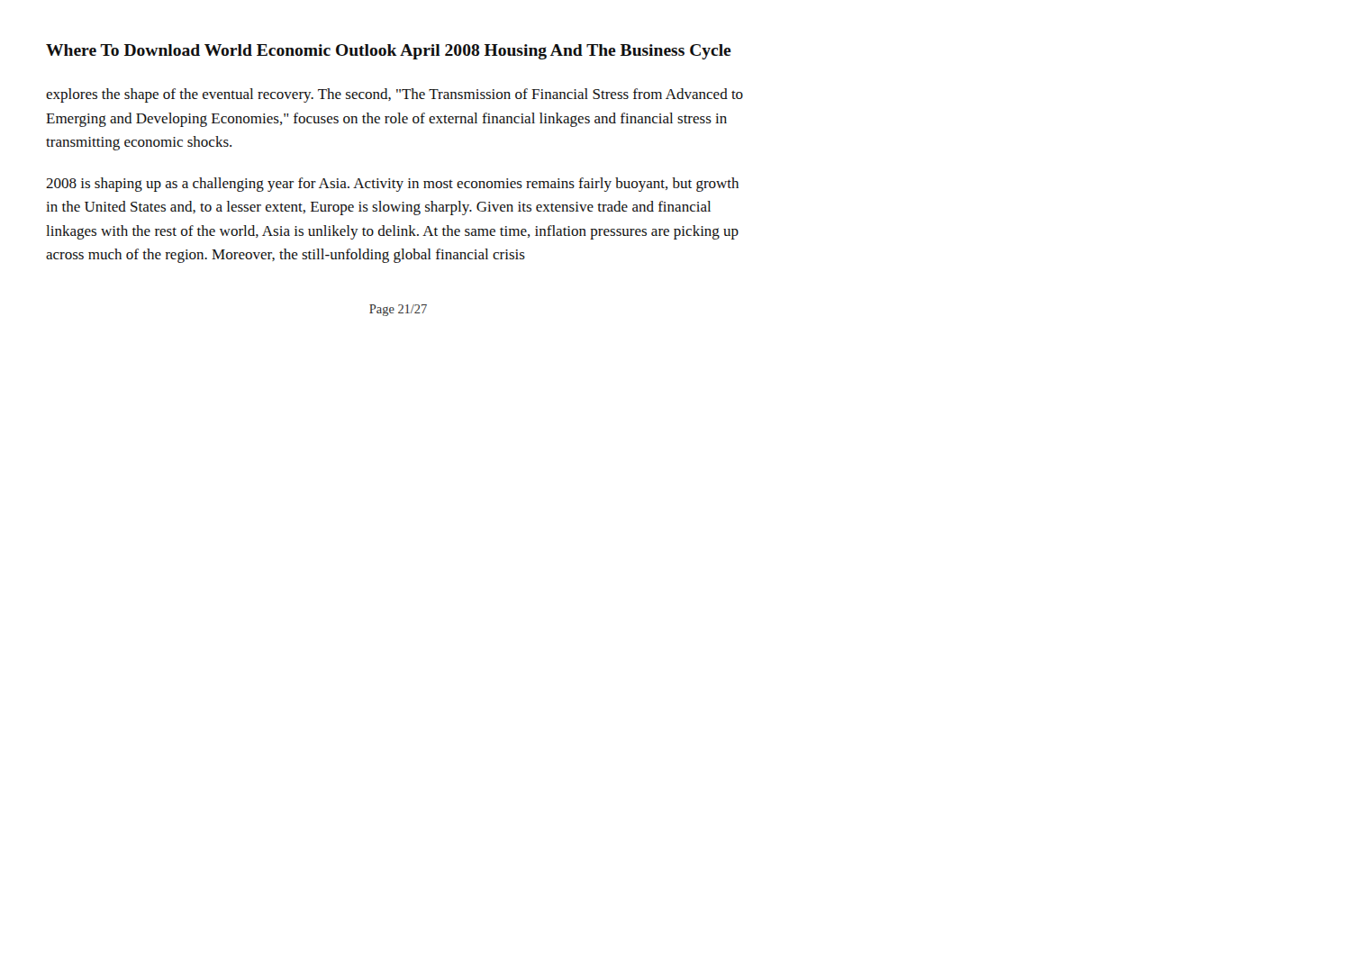Where To Download World Economic Outlook April 2008 Housing And The Business Cycle
explores the shape of the eventual recovery. The second, "The Transmission of Financial Stress from Advanced to Emerging and Developing Economies," focuses on the role of external financial linkages and financial stress in transmitting economic shocks.
2008 is shaping up as a challenging year for Asia. Activity in most economies remains fairly buoyant, but growth in the United States and, to a lesser extent, Europe is slowing sharply. Given its extensive trade and financial linkages with the rest of the world, Asia is unlikely to delink. At the same time, inflation pressures are picking up across much of the region. Moreover, the still-unfolding global financial crisis
Page 21/27